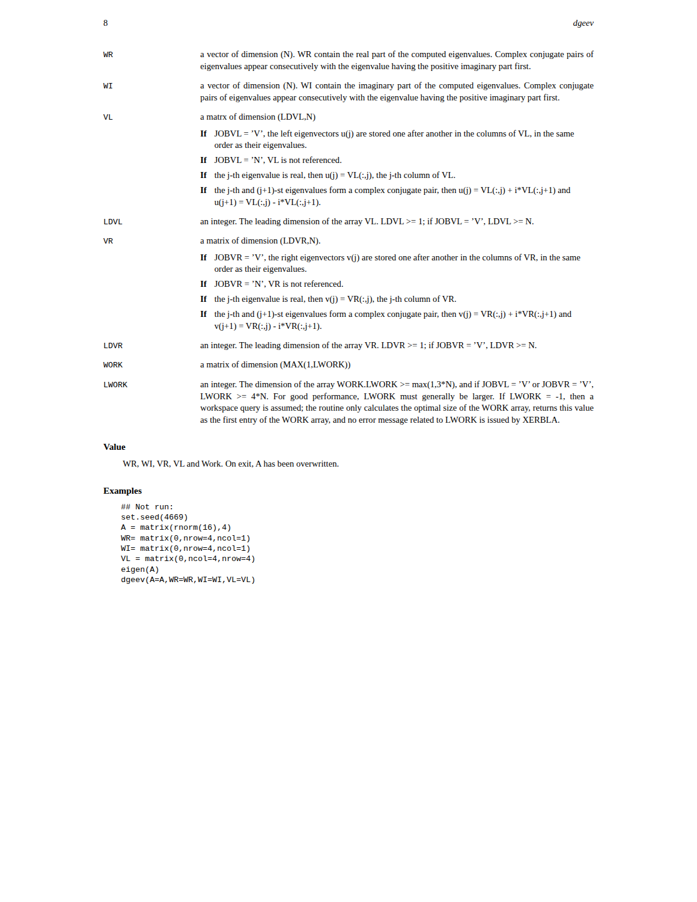8 dgeev
WR
a vector of dimension (N). WR contain the real part of the computed eigenvalues. Complex conjugate pairs of eigenvalues appear consecutively with the eigenvalue having the positive imaginary part first.
WI
a vector of dimension (N). WI contain the imaginary part of the computed eigenvalues. Complex conjugate pairs of eigenvalues appear consecutively with the eigenvalue having the positive imaginary part first.
VL
a matrx of dimension (LDVL,N)
If
JOBVL = ’V’, the left eigenvectors u(j) are stored one after another in the columns of VL, in the same order as their eigenvalues.
If
JOBVL = ’N’, VL is not referenced.
If
the j-th eigenvalue is real, then u(j) = VL(:,j), the j-th column of VL.
If
the j-th and (j+1)-st eigenvalues form a complex conjugate pair, then u(j) = VL(:,j) + i*VL(:,j+1) and u(j+1) = VL(:,j) - i*VL(:,j+1).
LDVL
an integer. The leading dimension of the array VL. LDVL >= 1; if JOBVL = ’V’, LDVL >= N.
VR
a matrix of dimension (LDVR,N).
If
JOBVR = ’V’, the right eigenvectors v(j) are stored one after another in the columns of VR, in the same order as their eigenvalues.
If
JOBVR = ’N’, VR is not referenced.
If
the j-th eigenvalue is real, then v(j) = VR(:,j), the j-th column of VR.
If
the j-th and (j+1)-st eigenvalues form a complex conjugate pair, then v(j) = VR(:,j) + i*VR(:,j+1) and v(j+1) = VR(:,j) - i*VR(:,j+1).
LDVR
an integer. The leading dimension of the array VR. LDVR >= 1; if JOBVR = ’V’, LDVR >= N.
WORK
a matrix of dimension (MAX(1,LWORK))
LWORK
an integer. The dimension of the array WORK.LWORK >= max(1,3*N), and if JOBVL = ’V’ or JOBVR = ’V’, LWORK >= 4*N. For good performance, LWORK must generally be larger. If LWORK = -1, then a workspace query is assumed; the routine only calculates the optimal size of the WORK array, returns this value as the first entry of the WORK array, and no error message related to LWORK is issued by XERBLA.
Value
WR, WI, VR, VL and Work. On exit, A has been overwritten.
Examples
## Not run:
set.seed(4669)
A = matrix(rnorm(16),4)
WR= matrix(0,nrow=4,ncol=1)
WI= matrix(0,nrow=4,ncol=1)
VL = matrix(0,ncol=4,nrow=4)
eigen(A)
dgeev(A=A,WR=WR,WI=WI,VL=VL)